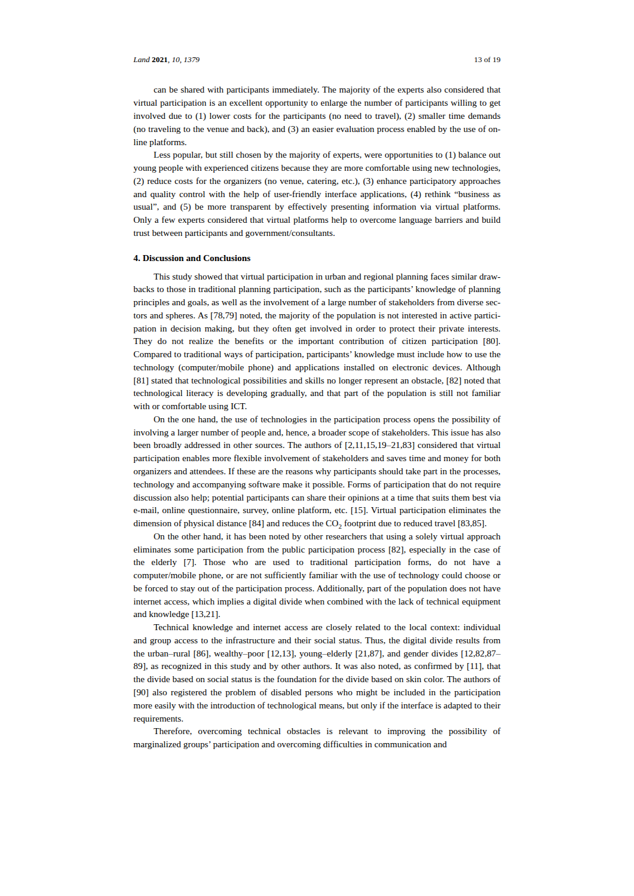Land 2021, 10, 1379 13 of 19
can be shared with participants immediately. The majority of the experts also considered that virtual participation is an excellent opportunity to enlarge the number of participants willing to get involved due to (1) lower costs for the participants (no need to travel), (2) smaller time demands (no traveling to the venue and back), and (3) an easier evaluation process enabled by the use of online platforms.
Less popular, but still chosen by the majority of experts, were opportunities to (1) balance out young people with experienced citizens because they are more comfortable using new technologies, (2) reduce costs for the organizers (no venue, catering, etc.), (3) enhance participatory approaches and quality control with the help of user-friendly interface applications, (4) rethink “business as usual”, and (5) be more transparent by effectively presenting information via virtual platforms. Only a few experts considered that virtual platforms help to overcome language barriers and build trust between participants and government/consultants.
4. Discussion and Conclusions
This study showed that virtual participation in urban and regional planning faces similar drawbacks to those in traditional planning participation, such as the participants’ knowledge of planning principles and goals, as well as the involvement of a large number of stakeholders from diverse sectors and spheres. As [78,79] noted, the majority of the population is not interested in active participation in decision making, but they often get involved in order to protect their private interests. They do not realize the benefits or the important contribution of citizen participation [80]. Compared to traditional ways of participation, participants’ knowledge must include how to use the technology (computer/mobile phone) and applications installed on electronic devices. Although [81] stated that technological possibilities and skills no longer represent an obstacle, [82] noted that technological literacy is developing gradually, and that part of the population is still not familiar with or comfortable using ICT.
On the one hand, the use of technologies in the participation process opens the possibility of involving a larger number of people and, hence, a broader scope of stakeholders. This issue has also been broadly addressed in other sources. The authors of [2,11,15,19–21,83] considered that virtual participation enables more flexible involvement of stakeholders and saves time and money for both organizers and attendees. If these are the reasons why participants should take part in the processes, technology and accompanying software make it possible. Forms of participation that do not require discussion also help; potential participants can share their opinions at a time that suits them best via e-mail, online questionnaire, survey, online platform, etc. [15]. Virtual participation eliminates the dimension of physical distance [84] and reduces the CO2 footprint due to reduced travel [83,85].
On the other hand, it has been noted by other researchers that using a solely virtual approach eliminates some participation from the public participation process [82], especially in the case of the elderly [7]. Those who are used to traditional participation forms, do not have a computer/mobile phone, or are not sufficiently familiar with the use of technology could choose or be forced to stay out of the participation process. Additionally, part of the population does not have internet access, which implies a digital divide when combined with the lack of technical equipment and knowledge [13,21].
Technical knowledge and internet access are closely related to the local context: individual and group access to the infrastructure and their social status. Thus, the digital divide results from the urban–rural [86], wealthy–poor [12,13], young–elderly [21,87], and gender divides [12,82,87–89], as recognized in this study and by other authors. It was also noted, as confirmed by [11], that the divide based on social status is the foundation for the divide based on skin color. The authors of [90] also registered the problem of disabled persons who might be included in the participation more easily with the introduction of technological means, but only if the interface is adapted to their requirements.
Therefore, overcoming technical obstacles is relevant to improving the possibility of marginalized groups’ participation and overcoming difficulties in communication and